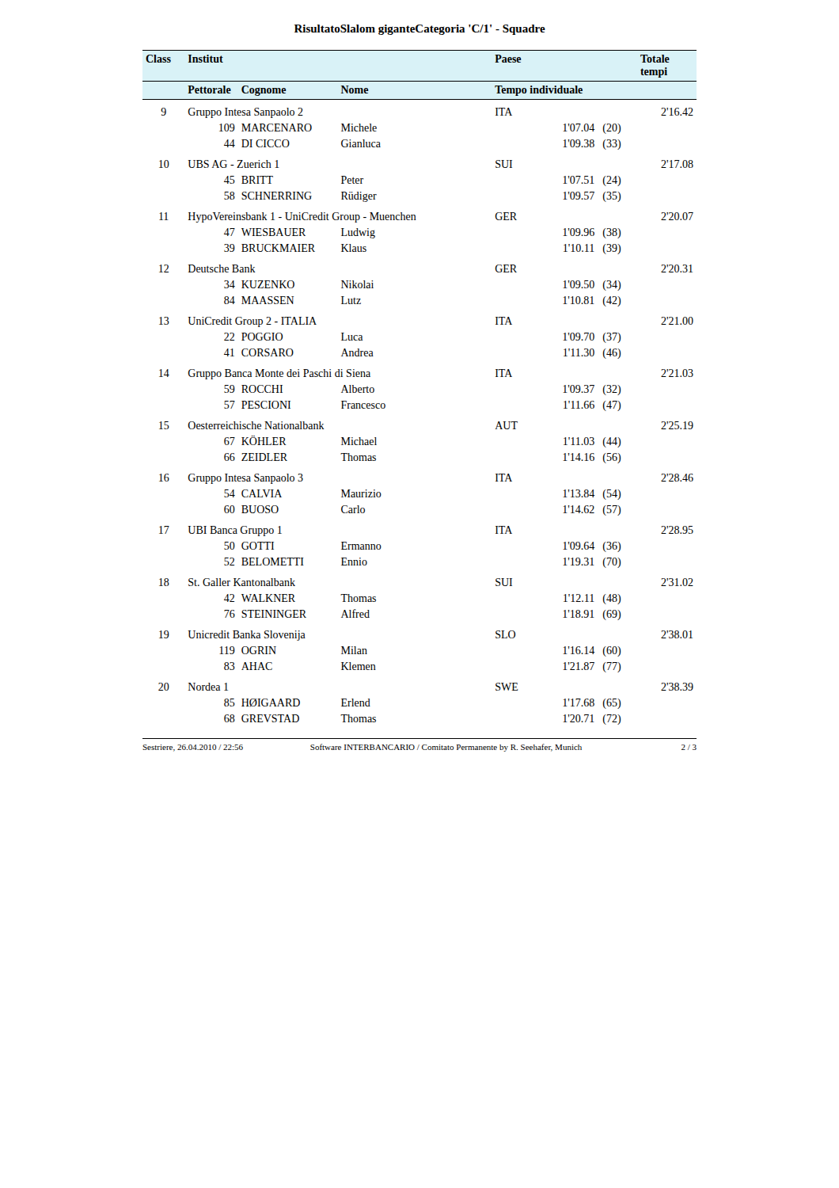RisultatoSlalom giganteCategoria 'C/1' - Squadre
| Class | Institut | | Paese | | Totale tempi |
| --- | --- | --- | --- | --- | --- |
| | Pettorale | Cognome | Nome | | Tempo individuale | |
| 9 | Gruppo Intesa Sanpaolo 2 | ITA | | | 2'16.42 |
| | 109 | MARCENARO | Michele | | | 1'07.04 | (20) | |
| | 44 | DI CICCO | Gianluca | | | 1'09.38 | (33) | |
| 10 | UBS AG - Zuerich 1 | SUI | | | 2'17.08 |
| | 45 | BRITT | Peter | | | 1'07.51 | (24) | |
| | 58 | SCHNERRING | Rüdiger | | | 1'09.57 | (35) | |
| 11 | HypoVereinsbank 1 - UniCredit Group - Muenchen | GER | | | 2'20.07 |
| | 47 | WIESBAUER | Ludwig | | | 1'09.96 | (38) | |
| | 39 | BRUCKMAIER | Klaus | | | 1'10.11 | (39) | |
| 12 | Deutsche Bank | GER | | | 2'20.31 |
| | 34 | KUZENKO | Nikolai | | | 1'09.50 | (34) | |
| | 84 | MAASSEN | Lutz | | | 1'10.81 | (42) | |
| 13 | UniCredit Group 2 - ITALIA | ITA | | | 2'21.00 |
| | 22 | POGGIO | Luca | | | 1'09.70 | (37) | |
| | 41 | CORSARO | Andrea | | | 1'11.30 | (46) | |
| 14 | Gruppo Banca Monte dei Paschi di Siena | ITA | | | 2'21.03 |
| | 59 | ROCCHI | Alberto | | | 1'09.37 | (32) | |
| | 57 | PESCIONI | Francesco | | | 1'11.66 | (47) | |
| 15 | Oesterreichische Nationalbank | AUT | | | 2'25.19 |
| | 67 | KÖHLER | Michael | | | 1'11.03 | (44) | |
| | 66 | ZEIDLER | Thomas | | | 1'14.16 | (56) | |
| 16 | Gruppo Intesa Sanpaolo 3 | ITA | | | 2'28.46 |
| | 54 | CALVIA | Maurizio | | | 1'13.84 | (54) | |
| | 60 | BUOSO | Carlo | | | 1'14.62 | (57) | |
| 17 | UBI Banca Gruppo 1 | ITA | | | 2'28.95 |
| | 50 | GOTTI | Ermanno | | | 1'09.64 | (36) | |
| | 52 | BELOMETTI | Ennio | | | 1'19.31 | (70) | |
| 18 | St. Galler Kantonalbank | SUI | | | 2'31.02 |
| | 42 | WALKNER | Thomas | | | 1'12.11 | (48) | |
| | 76 | STEININGER | Alfred | | | 1'18.91 | (69) | |
| 19 | Unicredit Banka Slovenija | SLO | | | 2'38.01 |
| | 119 | OGRIN | Milan | | | 1'16.14 | (60) | |
| | 83 | AHAC | Klemen | | | 1'21.87 | (77) | |
| 20 | Nordea 1 | SWE | | | 2'38.39 |
| | 85 | HØIGAARD | Erlend | | | 1'17.68 | (65) | |
| | 68 | GREVSTAD | Thomas | | | 1'20.71 | (72) | |
Sestriere, 26.04.2010 / 22:56
Software INTERBANCARIO / Comitato Permanente by R. Seehafer, Munich
2 / 3